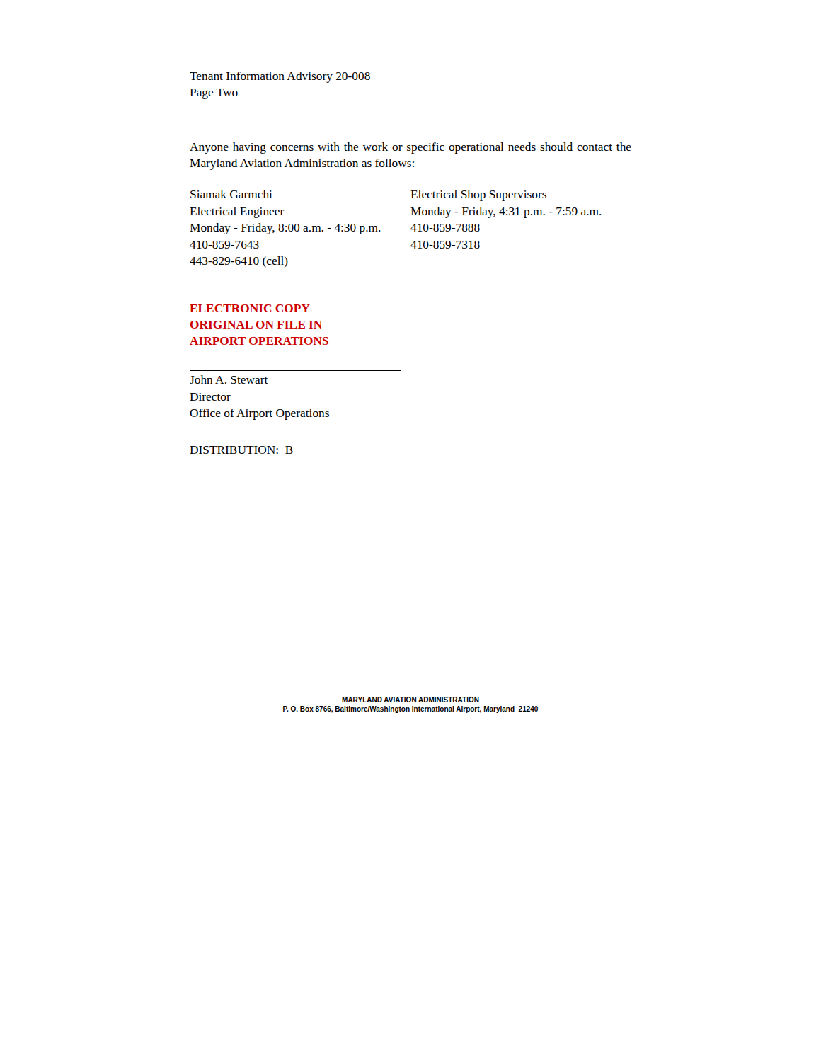Tenant Information Advisory 20-008
Page Two
Anyone having concerns with the work or specific operational needs should contact the Maryland Aviation Administration as follows:
| Siamak Garmchi Electrical Engineer Monday - Friday, 8:00 a.m. - 4:30 p.m. 410-859-7643 443-829-6410 (cell) | Electrical Shop Supervisors Monday - Friday, 4:31 p.m. - 7:59 a.m. 410-859-7888 410-859-7318 |
ELECTRONIC COPY
ORIGINAL ON FILE IN
AIRPORT OPERATIONS
John A. Stewart
Director
Office of Airport Operations
DISTRIBUTION: B
MARYLAND AVIATION ADMINISTRATION
P. O. Box 8766, Baltimore/Washington International Airport, Maryland 21240